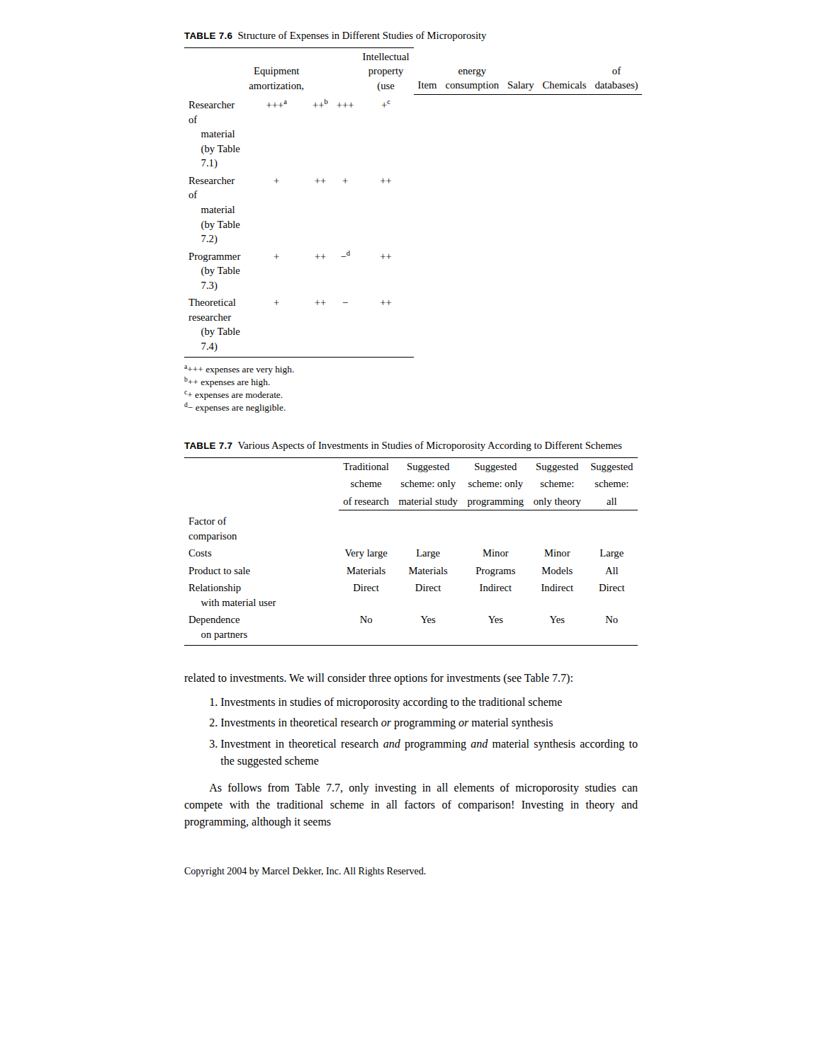TABLE 7.6 Structure of Expenses in Different Studies of Microporosity
| | Equipment amortization, | | | Intellectual property (use |
| --- | --- | --- | --- | --- |
| Item | energy consumption | Salary | Chemicals | of databases) |
| Researcher of material (by Table 7.1) | +++ a | ++ b | +++ | + c |
| Researcher of material (by Table 7.2) | + | ++ | + | ++ |
| Programmer (by Table 7.3) | + | ++ | − d | ++ |
| Theoretical researcher (by Table 7.4) | + | ++ | − | ++ |
a+++ expenses are very high.
b++ expenses are high.
c+ expenses are moderate.
d− expenses are negligible.
TABLE 7.7 Various Aspects of Investments in Studies of Microporosity According to Different Schemes
| | Traditional | Suggested | Suggested | Suggested | Suggested |
| --- | --- | --- | --- | --- | --- |
| scheme | scheme: only | scheme: only | scheme: | scheme: |
| of research | material study | programming | only theory | all |
| Factor of comparison | | | | | |
| Costs | Very large | Large | Minor | Minor | Large |
| Product to sale | Materials | Materials | Programs | Models | All |
| Relationship with material user | Direct | Direct | Indirect | Indirect | Direct |
| Dependence on partners | No | Yes | Yes | Yes | No |
related to investments. We will consider three options for investments (see Table 7.7):
Investments in studies of microporosity according to the traditional scheme
Investments in theoretical research or programming or material synthesis
Investment in theoretical research and programming and material synthesis according to the suggested scheme
As follows from Table 7.7, only investing in all elements of microporosity studies can compete with the traditional scheme in all factors of comparison! Investing in theory and programming, although it seems
Copyright 2004 by Marcel Dekker, Inc. All Rights Reserved.